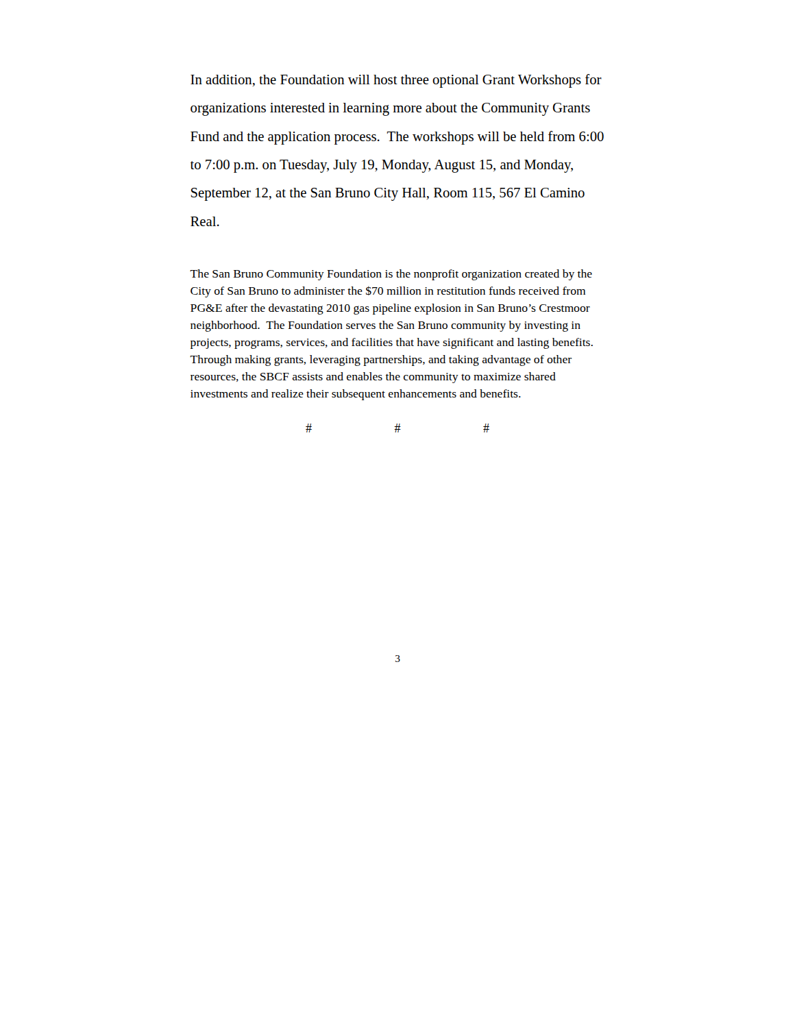In addition, the Foundation will host three optional Grant Workshops for organizations interested in learning more about the Community Grants Fund and the application process. The workshops will be held from 6:00 to 7:00 p.m. on Tuesday, July 19, Monday, August 15, and Monday, September 12, at the San Bruno City Hall, Room 115, 567 El Camino Real.
The San Bruno Community Foundation is the nonprofit organization created by the City of San Bruno to administer the $70 million in restitution funds received from PG&E after the devastating 2010 gas pipeline explosion in San Bruno’s Crestmoor neighborhood. The Foundation serves the San Bruno community by investing in projects, programs, services, and facilities that have significant and lasting benefits. Through making grants, leveraging partnerships, and taking advantage of other resources, the SBCF assists and enables the community to maximize shared investments and realize their subsequent enhancements and benefits.
###
3